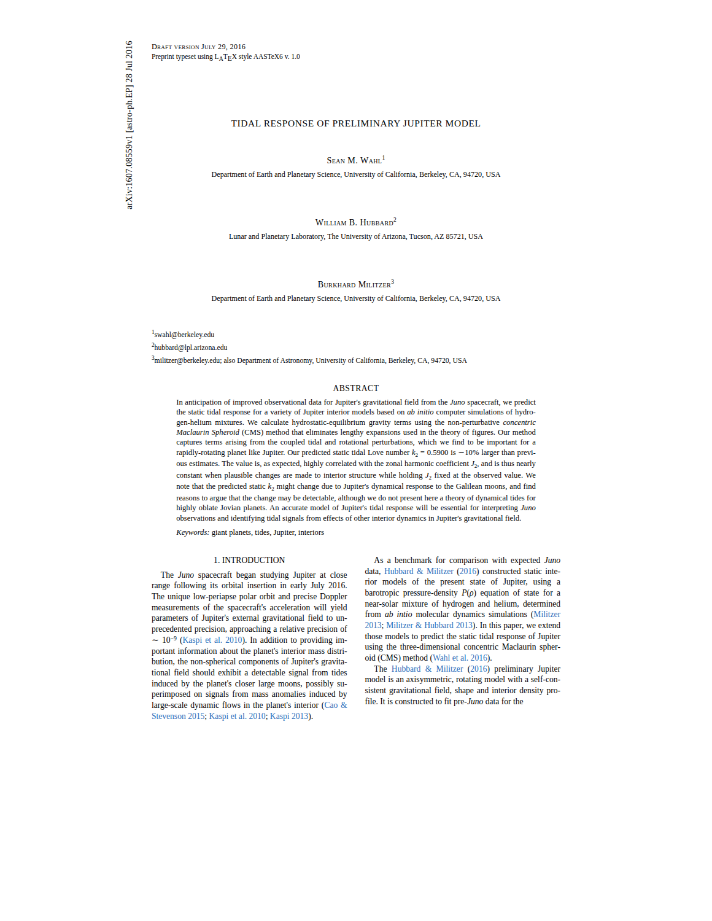arXiv:1607.08559v1 [astro-ph.EP] 28 Jul 2016
Draft version July 29, 2016
Preprint typeset using LATEX style AASTeX6 v. 1.0
TIDAL RESPONSE OF PRELIMINARY JUPITER MODEL
Sean M. Wahl1
Department of Earth and Planetary Science, University of California, Berkeley, CA, 94720, USA
William B. Hubbard2
Lunar and Planetary Laboratory, The University of Arizona, Tucson, AZ 85721, USA
Burkhard Militzer3
Department of Earth and Planetary Science, University of California, Berkeley, CA, 94720, USA
1swahl@berkeley.edu
2hubbard@lpl.arizona.edu
3militzer@berkeley.edu; also Department of Astronomy, University of California, Berkeley, CA, 94720, USA
ABSTRACT
In anticipation of improved observational data for Jupiter's gravitational field from the Juno spacecraft, we predict the static tidal response for a variety of Jupiter interior models based on ab initio computer simulations of hydrogen-helium mixtures. We calculate hydrostatic-equilibrium gravity terms using the non-perturbative concentric Maclaurin Spheroid (CMS) method that eliminates lengthy expansions used in the theory of figures. Our method captures terms arising from the coupled tidal and rotational perturbations, which we find to be important for a rapidly-rotating planet like Jupiter. Our predicted static tidal Love number k 2 = 0.5900 is ∼10% larger than previous estimates. The value is, as expected, highly correlated with the zonal harmonic coefficient J 2, and is thus nearly constant when plausible changes are made to interior structure while holding J 2 fixed at the observed value. We note that the predicted static k 2 might change due to Jupiter's dynamical response to the Galilean moons, and find reasons to argue that the change may be detectable, although we do not present here a theory of dynamical tides for highly oblate Jovian planets. An accurate model of Jupiter's tidal response will be essential for interpreting Juno observations and identifying tidal signals from effects of other interior dynamics in Jupiter's gravitational field.
Keywords: giant planets, tides, Jupiter, interiors
1. INTRODUCTION
The Juno spacecraft began studying Jupiter at close range following its orbital insertion in early July 2016. The unique low-periapse polar orbit and precise Doppler measurements of the spacecraft's acceleration will yield parameters of Jupiter's external gravitational field to unprecedented precision, approaching a relative precision of ∼ 10−9 (Kaspi et al. 2010). In addition to providing important information about the planet's interior mass distribution, the non-spherical components of Jupiter's gravitational field should exhibit a detectable signal from tides induced by the planet's closer large moons, possibly superimposed on signals from mass anomalies induced by large-scale dynamic flows in the planet's interior (Cao & Stevenson 2015; Kaspi et al. 2010; Kaspi 2013).
As a benchmark for comparison with expected Juno data, Hubbard & Militzer (2016) constructed static interior models of the present state of Jupiter, using a barotropic pressure-density P(ρ) equation of state for a near-solar mixture of hydrogen and helium, determined from ab intio molecular dynamics simulations (Militzer 2013; Militzer & Hubbard 2013). In this paper, we extend those models to predict the static tidal response of Jupiter using the three-dimensional concentric Maclaurin spheroid (CMS) method (Wahl et al. 2016).
The Hubbard & Militzer (2016) preliminary Jupiter model is an axisymmetric, rotating model with a self-consistent gravitational field, shape and interior density profile. It is constructed to fit pre-Juno data for the